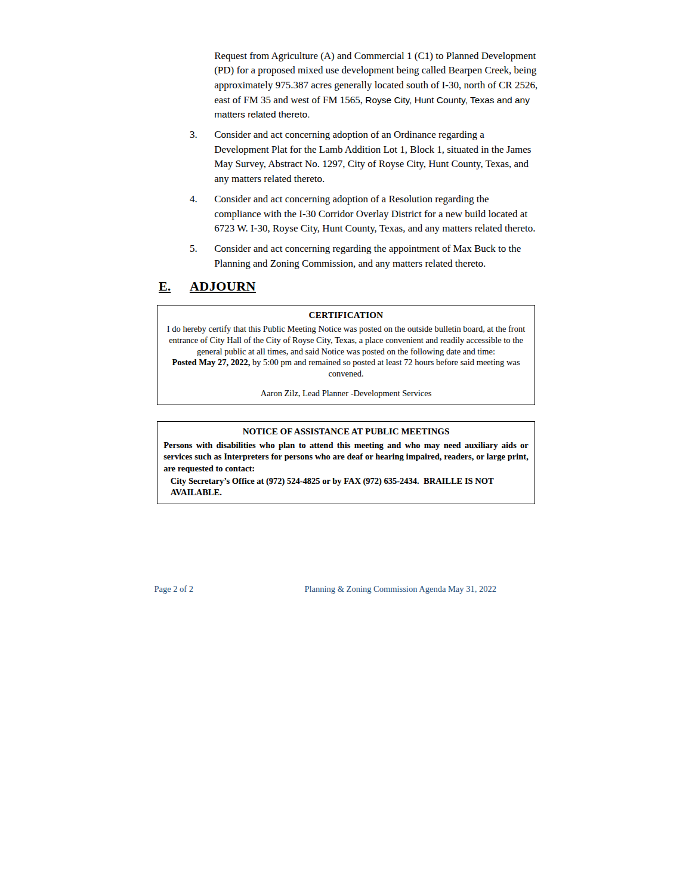Request from Agriculture (A) and Commercial 1 (C1) to Planned Development (PD) for a proposed mixed use development being called Bearpen Creek, being approximately 975.387 acres generally located south of I-30, north of CR 2526, east of FM 35 and west of FM 1565, Royse City, Hunt County, Texas and any matters related thereto.
3. Consider and act concerning adoption of an Ordinance regarding a Development Plat for the Lamb Addition Lot 1, Block 1, situated in the James May Survey, Abstract No. 1297, City of Royse City, Hunt County, Texas, and any matters related thereto.
4. Consider and act concerning adoption of a Resolution regarding the compliance with the I-30 Corridor Overlay District for a new build located at 6723 W. I-30, Royse City, Hunt County, Texas, and any matters related thereto.
5. Consider and act concerning regarding the appointment of Max Buck to the Planning and Zoning Commission, and any matters related thereto.
E.
ADJOURN
CERTIFICATION
I do hereby certify that this Public Meeting Notice was posted on the outside bulletin board, at the front entrance of City Hall of the City of Royse City, Texas, a place convenient and readily accessible to the general public at all times, and said Notice was posted on the following date and time:
Posted May 27, 2022, by 5:00 pm and remained so posted at least 72 hours before said meeting was convened.
Aaron Zilz, Lead Planner -Development Services
NOTICE OF ASSISTANCE AT PUBLIC MEETINGS
Persons with disabilities who plan to attend this meeting and who may need auxiliary aids or services such as Interpreters for persons who are deaf or hearing impaired, readers, or large print, are requested to contact:
City Secretary’s Office at (972) 524-4825 or by FAX (972) 635-2434. BRAILLE IS NOT AVAILABLE.
Page 2 of 2
Planning & Zoning Commission Agenda May 31, 2022